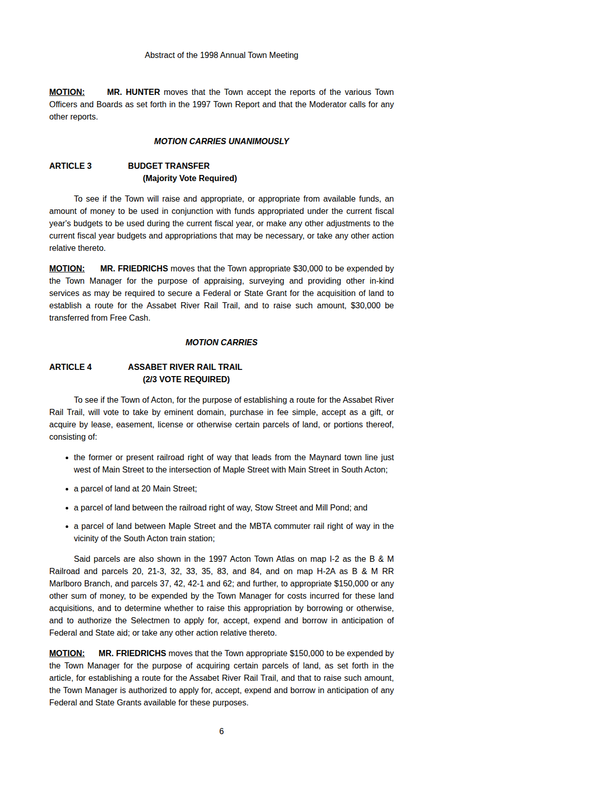Abstract of the 1998 Annual Town Meeting
MOTION: MR. HUNTER moves that the Town accept the reports of the various Town Officers and Boards as set forth in the 1997 Town Report and that the Moderator calls for any other reports.
MOTION CARRIES UNANIMOUSLY
ARTICLE 3 BUDGET TRANSFER
(Majority Vote Required)
To see if the Town will raise and appropriate, or appropriate from available funds, an amount of money to be used in conjunction with funds appropriated under the current fiscal year's budgets to be used during the current fiscal year, or make any other adjustments to the current fiscal year budgets and appropriations that may be necessary, or take any other action relative thereto.
MOTION: MR. FRIEDRICHS moves that the Town appropriate $30,000 to be expended by the Town Manager for the purpose of appraising, surveying and providing other in-kind services as may be required to secure a Federal or State Grant for the acquisition of land to establish a route for the Assabet River Rail Trail, and to raise such amount, $30,000 be transferred from Free Cash.
MOTION CARRIES
ARTICLE 4 ASSABET RIVER RAIL TRAIL
(2/3 VOTE REQUIRED)
To see if the Town of Acton, for the purpose of establishing a route for the Assabet River Rail Trail, will vote to take by eminent domain, purchase in fee simple, accept as a gift, or acquire by lease, easement, license or otherwise certain parcels of land, or portions thereof, consisting of:
the former or present railroad right of way that leads from the Maynard town line just west of Main Street to the intersection of Maple Street with Main Street in South Acton;
a parcel of land at 20 Main Street;
a parcel of land between the railroad right of way, Stow Street and Mill Pond; and
a parcel of land between Maple Street and the MBTA commuter rail right of way in the vicinity of the South Acton train station;
Said parcels are also shown in the 1997 Acton Town Atlas on map I-2 as the B & M Railroad and parcels 20, 21-3, 32, 33, 35, 83, and 84, and on map H-2A as B & M RR Marlboro Branch, and parcels 37, 42, 42-1 and 62; and further, to appropriate $150,000 or any other sum of money, to be expended by the Town Manager for costs incurred for these land acquisitions, and to determine whether to raise this appropriation by borrowing or otherwise, and to authorize the Selectmen to apply for, accept, expend and borrow in anticipation of Federal and State aid; or take any other action relative thereto.
MOTION: MR. FRIEDRICHS moves that the Town appropriate $150,000 to be expended by the Town Manager for the purpose of acquiring certain parcels of land, as set forth in the article, for establishing a route for the Assabet River Rail Trail, and that to raise such amount, the Town Manager is authorized to apply for, accept, expend and borrow in anticipation of any Federal and State Grants available for these purposes.
6